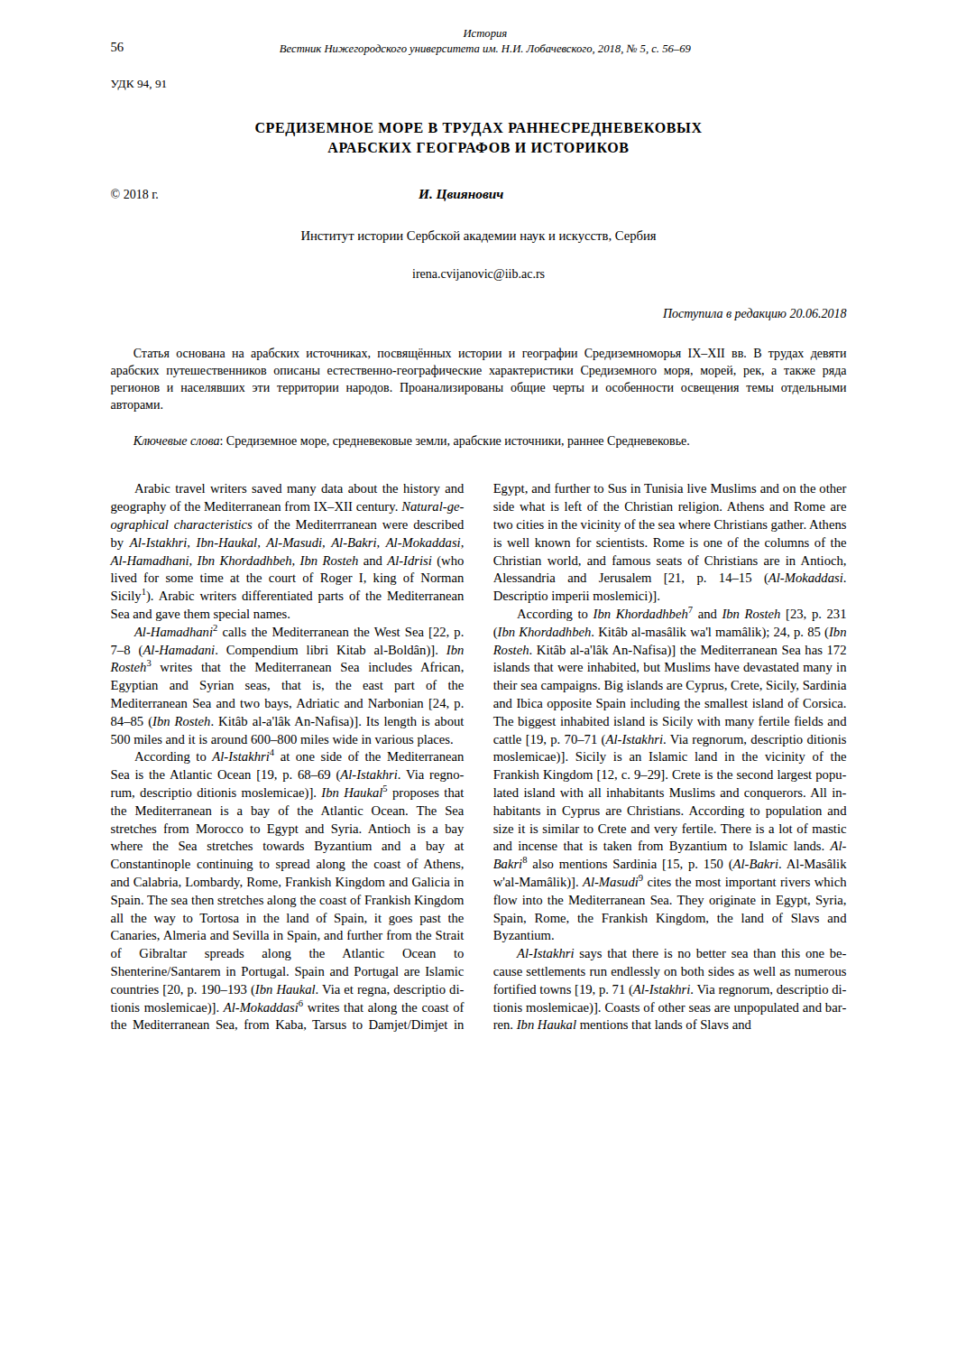56
История
Вестник Нижегородского университета им. Н.И. Лобачевского, 2018, № 5, с. 56–69
УДК 94, 91
Средиземное море в трудах раннесредневековых
арабских географов и историков
© 2018 г.
И. Цвиянович
Институт истории Сербской академии наук и искусств, Сербия
irena.cvijanovic@iib.ac.rs
Поступила в редакцию 20.06.2018
Статья основана на арабских источниках, посвящённых истории и географии Средиземноморья IX–XII вв. В трудах девяти арабских путешественников описаны естественно-географические характеристики Средиземного моря, морей, рек, а также ряда регионов и населявших эти территории народов. Проанализированы общие черты и особенности освещения темы отдельными авторами.
Ключевые слова: Средиземное море, средневековые земли, арабские источники, раннее Средневековье.
Arabic travel writers saved many data about the history and geography of the Mediterranean from IX–XII century. Natural-geographical characteristics of the Mediterrranean were described by Al-Istakhri, Ibn-Haukal, Al-Masudi, Al-Bakri, Al-Mokaddasi, Al-Hamadhani, Ibn Khordadhbeh, Ibn Rosteh and Al-Idrisi (who lived for some time at the court of Roger I, king of Norman Sicily1). Arabic writers differentiated parts of the Mediterranean Sea and gave them special names.
Al-Hamadhani2 calls the Mediterranean the West Sea [22, p. 7–8 (Al-Hamadani. Compendium libri Kitab al-Boldân)]. Ibn Rosteh3 writes that the Mediterranean Sea includes African, Egyptian and Syrian seas, that is, the east part of the Mediterranean Sea and two bays, Adriatic and Narbonian [24, p. 84–85 (Ibn Rosteh. Kitâb al-a'lâk An-Nafisa)]. Its length is about 500 miles and it is around 600–800 miles wide in various places.
According to Al-Istakhri4 at one side of the Mediterranean Sea is the Atlantic Ocean [19, p. 68–69 (Al-Istakhri. Via regnorum, descriptio ditionis moslemicae)]. Ibn Haukal5 proposes that the Mediterranean is a bay of the Atlantic Ocean. The Sea stretches from Morocco to Egypt and Syria. Antioch is a bay where the Sea stretches towards Byzantium and a bay at Constantinople continuing to spread along the coast of Athens, and Calabria, Lombardy, Rome, Frankish Kingdom and Galicia in Spain. The sea then stretches along the coast of Frankish Kingdom all the way to Tortosa in the land of Spain, it goes past the Canaries, Almeria and Sevilla in Spain, and further from the Strait of Gibraltar spreads along the Atlantic Ocean to Shenterine/Santarem in Portugal. Spain and Portugal are Islamic countries [20, p. 190–193 (Ibn Haukal. Via et regna, descriptio ditionis moslemicae)]. Al-Mokaddasi6 writes that along the coast of the Mediterranean Sea, from Kaba, Tarsus to Damjet/Dimjet in Egypt, and further to Sus in Tunisia live Muslims and on the other side what is left of the Christian religion. Athens and Rome are two cities in the vicinity of the sea where Christians gather. Athens is well known for scientists. Rome is one of the columns of the Christian world, and famous seats of Christians are in Antioch, Alessandria and Jerusalem [21, p. 14–15 (Al-Mokaddasi. Descriptio imperii moslemici)].
According to Ibn Khordadhbeh7 and Ibn Rosteh [23, p. 231 (Ibn Khordadhbeh. Kitâb al-masâlik wa'l mamâlik); 24, p. 85 (Ibn Rosteh. Kitâb al-a'lâk An-Nafisa)] the Mediterranean Sea has 172 islands that were inhabited, but Muslims have devastated many in their sea campaigns. Big islands are Cyprus, Crete, Sicily, Sardinia and Ibica opposite Spain including the smallest island of Corsica. The biggest inhabited island is Sicily with many fertile fields and cattle [19, p. 70–71 (Al-Istakhri. Via regnorum, descriptio ditionis moslemicae)]. Sicily is an Islamic land in the vicinity of the Frankish Kingdom [12, c. 9–29]. Crete is the second largest populated island with all inhabitants Muslims and conquerors. All inhabitants in Cyprus are Christians. According to population and size it is similar to Crete and very fertile. There is a lot of mastic and incense that is taken from Byzantium to Islamic lands. Al-Bakri8 also mentions Sardinia [15, p. 150 (Al-Bakri. Al-Masâlik w'al-Mamâlik)]. Al-Masudi9 cites the most important rivers which flow into the Mediterranean Sea. They originate in Egypt, Syria, Spain, Rome, the Frankish Kingdom, the land of Slavs and Byzantium.
Al-Istakhri says that there is no better sea than this one because settlements run endlessly on both sides as well as numerous fortified towns [19, p. 71 (Al-Istakhri. Via regnorum, descriptio ditionis moslemicae)]. Coasts of other seas are unpopulated and barren. Ibn Haukal mentions that lands of Slavs and